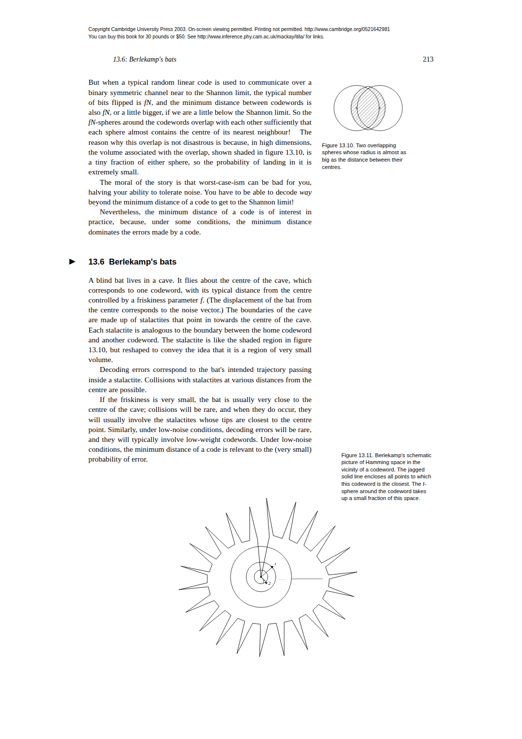Copyright Cambridge University Press 2003. On-screen viewing permitted. Printing not permitted. http://www.cambridge.org/0521642981
You can buy this book for 30 pounds or $50. See http://www.inference.phy.cam.ac.uk/mackay/itila/ for links.
13.6: Berlekamp's bats 213
But when a typical random linear code is used to communicate over a binary symmetric channel near to the Shannon limit, the typical number of bits flipped is fN, and the minimum distance between codewords is also fN, or a little bigger, if we are a little below the Shannon limit. So the fN-spheres around the codewords overlap with each other sufficiently that each sphere almost contains the centre of its nearest neighbour! The reason why this overlap is not disastrous is because, in high dimensions, the volume associated with the overlap, shown shaded in figure 13.10, is a tiny fraction of either sphere, so the probability of landing in it is extremely small.
The moral of the story is that worst-case-ism can be bad for you, halving your ability to tolerate noise. You have to be able to decode way beyond the minimum distance of a code to get to the Shannon limit!
Nevertheless, the minimum distance of a code is of interest in practice, because, under some conditions, the minimum distance dominates the errors made by a code.
▶13.6 Berlekamp's bats
A blind bat lives in a cave. It flies about the centre of the cave, which corresponds to one codeword, with its typical distance from the centre controlled by a friskiness parameter f. (The displacement of the bat from the centre corresponds to the noise vector.) The boundaries of the cave are made up of stalactites that point in towards the centre of the cave. Each stalactite is analogous to the boundary between the home codeword and another codeword. The stalactite is like the shaded region in figure 13.10, but reshaped to convey the idea that it is a region of very small volume.
Decoding errors correspond to the bat's intended trajectory passing inside a stalactite. Collisions with stalactites at various distances from the centre are possible.
If the friskiness is very small, the bat is usually very close to the centre of the cave; collisions will be rare, and when they do occur, they will usually involve the stalactites whose tips are closest to the centre point. Similarly, under low-noise conditions, decoding errors will be rare, and they will typically involve low-weight codewords. Under low-noise conditions, the minimum distance of a code is relevant to the (very small) probability of error.
Figure 13.10. Two overlapping spheres whose radius is almost as big as the distance between their centres.
t 2 1 . . .
Figure 13.11. Berlekamp's schematic picture of Hamming space in the vicinity of a codeword. The jagged solid line encloses all points to which this codeword is the closest. The t-sphere around the codeword takes up a small fraction of this space.